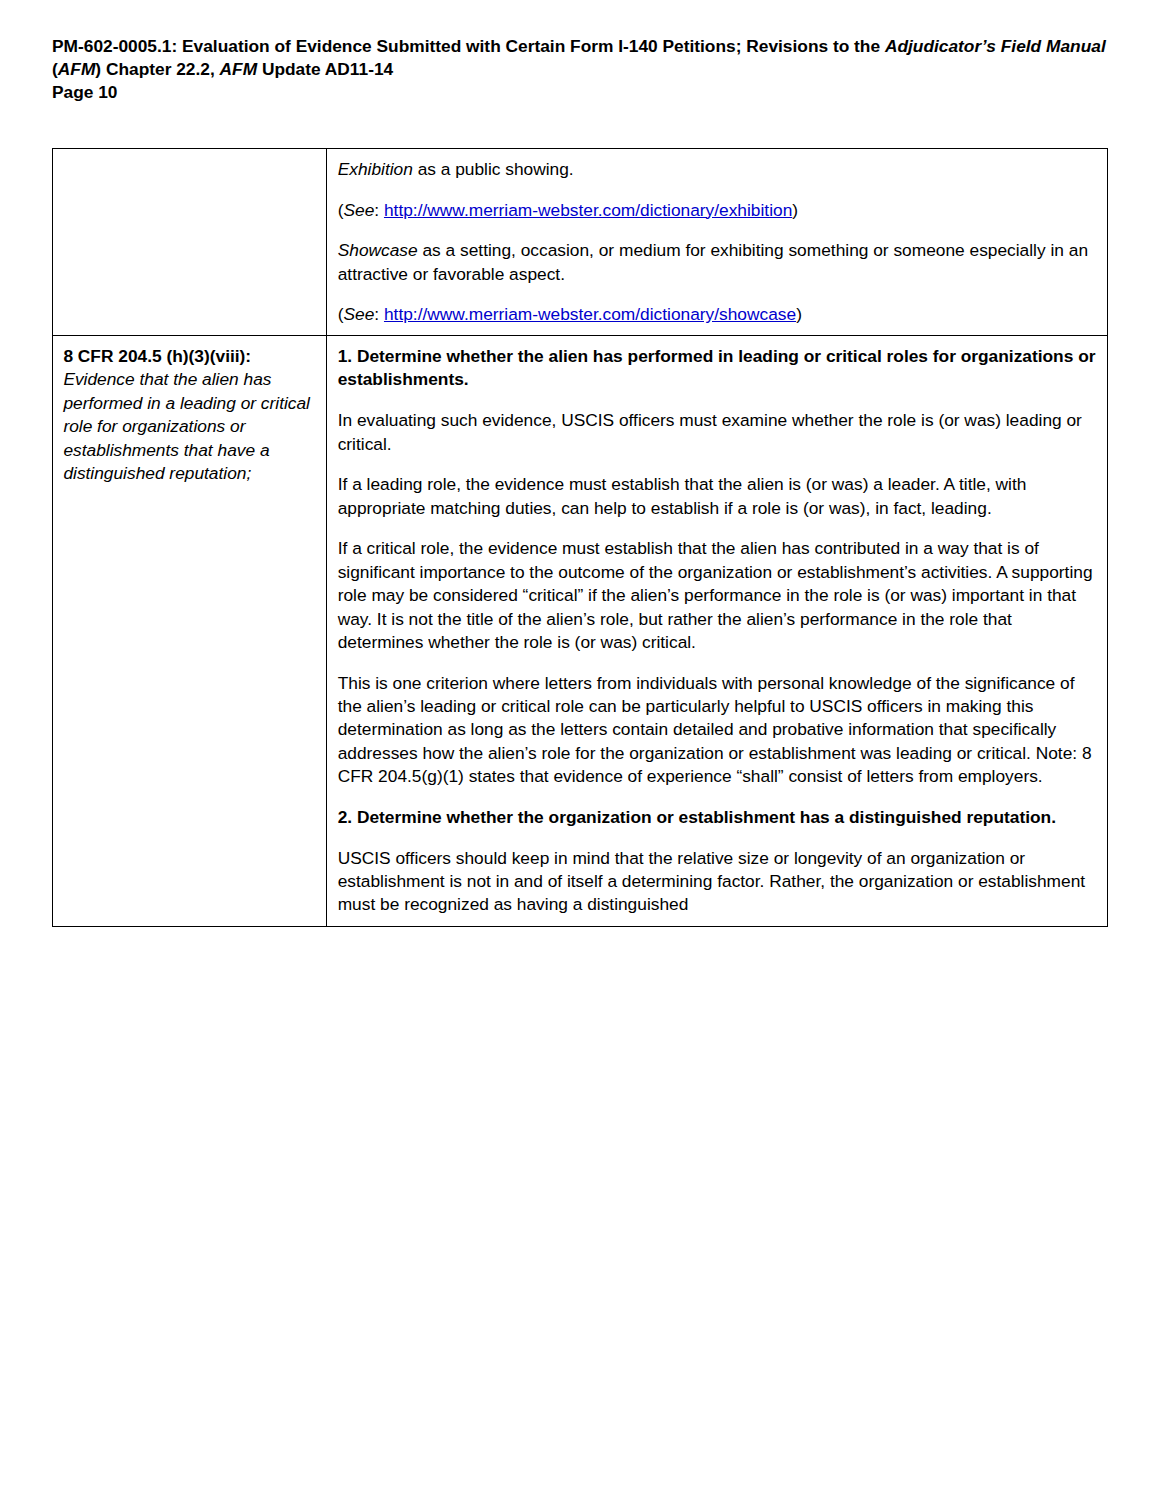PM-602-0005.1: Evaluation of Evidence Submitted with Certain Form I-140 Petitions; Revisions to the Adjudicator’s Field Manual (AFM) Chapter 22.2, AFM Update AD11-14
Page 10
| | Exhibition as a public showing. ( See : http://www.merriam-webster.com/dictionary/exhibition ) Showcase as a setting, occasion, or medium for exhibiting something or someone especially in an attractive or favorable aspect. ( See : http://www.merriam-webster.com/dictionary/showcase ) |
| 8 CFR 204.5 (h)(3)(viii): Evidence that the alien has performed in a leading or critical role for organizations or establishments that have a distinguished reputation; | 1. Determine whether the alien has performed in leading or critical roles for organizations or establishments. In evaluating such evidence, USCIS officers must examine whether the role is (or was) leading or critical. If a leading role, the evidence must establish that the alien is (or was) a leader. A title, with appropriate matching duties, can help to establish if a role is (or was), in fact, leading. If a critical role, the evidence must establish that the alien has contributed in a way that is of significant importance to the outcome of the organization or establishment’s activities. A supporting role may be considered “critical” if the alien’s performance in the role is (or was) important in that way. It is not the title of the alien’s role, but rather the alien’s performance in the role that determines whether the role is (or was) critical. This is one criterion where letters from individuals with personal knowledge of the significance of the alien’s leading or critical role can be particularly helpful to USCIS officers in making this determination as long as the letters contain detailed and probative information that specifically addresses how the alien’s role for the organization or establishment was leading or critical. Note: 8 CFR 204.5(g)(1) states that evidence of experience “shall” consist of letters from employers. 2. Determine whether the organization or establishment has a distinguished reputation. USCIS officers should keep in mind that the relative size or longevity of an organization or establishment is not in and of itself a determining factor. Rather, the organization or establishment must be recognized as having a distinguished |